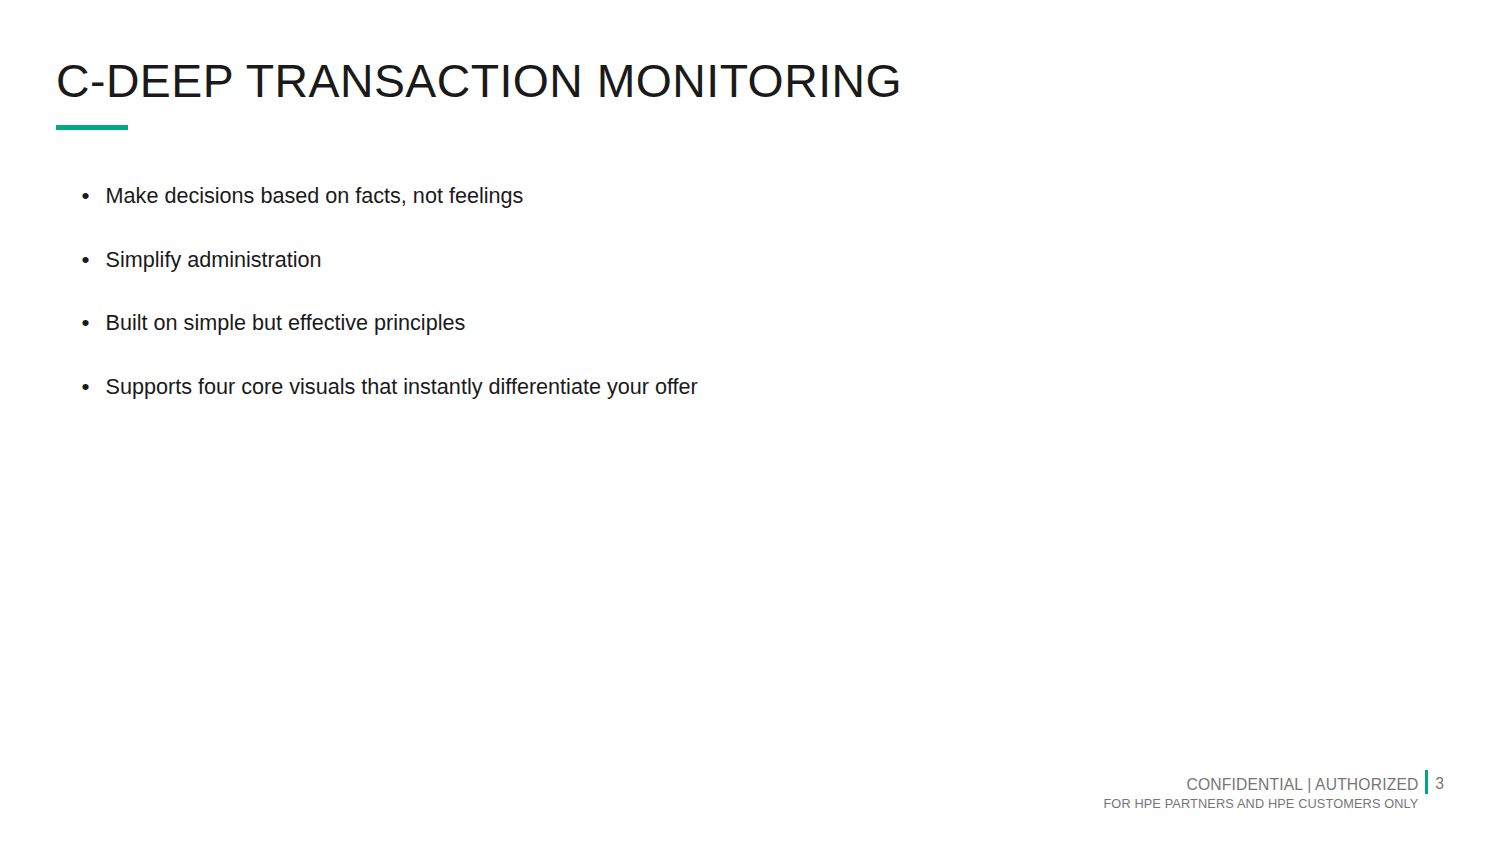C-Deep Transaction Monitoring
Make decisions based on facts, not feelings
Simplify administration
Built on simple but effective principles
Supports four core visuals that instantly differentiate your offer
CONFIDENTIAL | AUTHORIZED
FOR HPE PARTNERS AND HPE CUSTOMERS ONLY
3